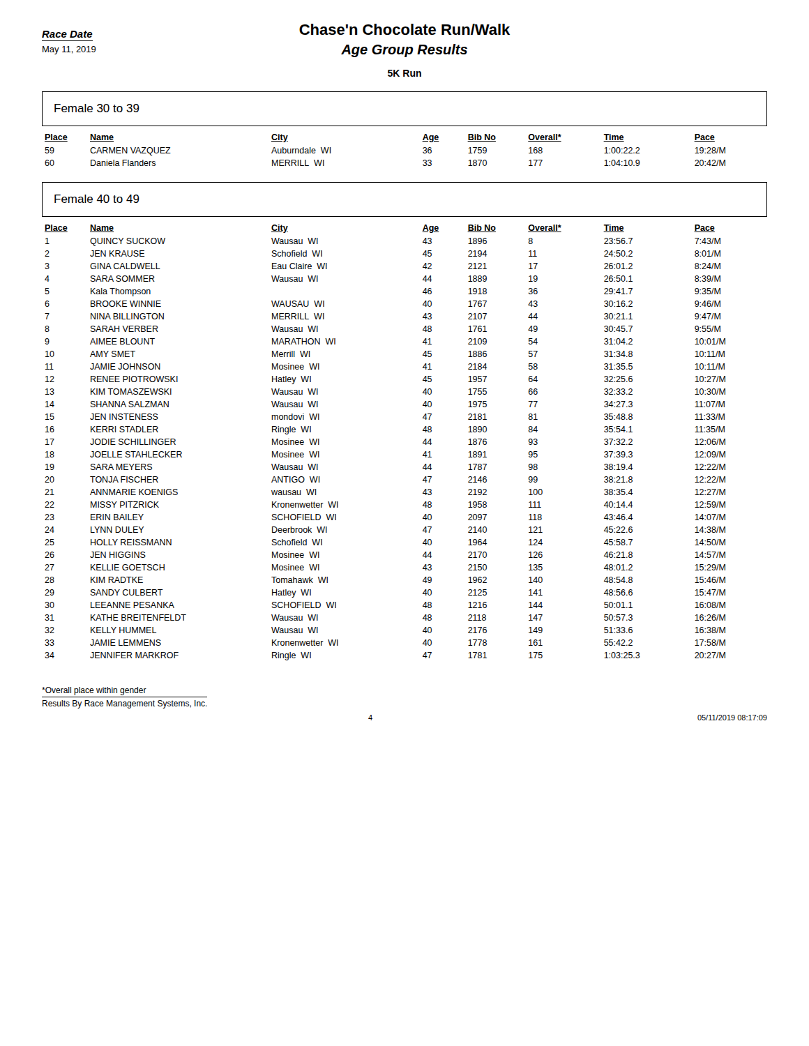Race Date
May 11, 2019
Chase'n Chocolate Run/Walk
Age Group Results
5K Run
Female 30 to 39
| Place | Name | City | Age | Bib No | Overall* | Time | Pace |
| --- | --- | --- | --- | --- | --- | --- | --- |
| 59 | CARMEN VAZQUEZ | Auburndale WI | 36 | 1759 | 168 | 1:00:22.2 | 19:28/M |
| 60 | Daniela Flanders | MERRILL WI | 33 | 1870 | 177 | 1:04:10.9 | 20:42/M |
Female 40 to 49
| Place | Name | City | Age | Bib No | Overall* | Time | Pace |
| --- | --- | --- | --- | --- | --- | --- | --- |
| 1 | QUINCY SUCKOW | Wausau WI | 43 | 1896 | 8 | 23:56.7 | 7:43/M |
| 2 | JEN KRAUSE | Schofield WI | 45 | 2194 | 11 | 24:50.2 | 8:01/M |
| 3 | GINA CALDWELL | Eau Claire WI | 42 | 2121 | 17 | 26:01.2 | 8:24/M |
| 4 | SARA SOMMER | Wausau WI | 44 | 1889 | 19 | 26:50.1 | 8:39/M |
| 5 | Kala Thompson | | 46 | 1918 | 36 | 29:41.7 | 9:35/M |
| 6 | BROOKE WINNIE | WAUSAU WI | 40 | 1767 | 43 | 30:16.2 | 9:46/M |
| 7 | NINA BILLINGTON | MERRILL WI | 43 | 2107 | 44 | 30:21.1 | 9:47/M |
| 8 | SARAH VERBER | Wausau WI | 48 | 1761 | 49 | 30:45.7 | 9:55/M |
| 9 | AIMEE BLOUNT | MARATHON WI | 41 | 2109 | 54 | 31:04.2 | 10:01/M |
| 10 | AMY SMET | Merrill WI | 45 | 1886 | 57 | 31:34.8 | 10:11/M |
| 11 | JAMIE JOHNSON | Mosinee WI | 41 | 2184 | 58 | 31:35.5 | 10:11/M |
| 12 | RENEE PIOTROWSKI | Hatley WI | 45 | 1957 | 64 | 32:25.6 | 10:27/M |
| 13 | KIM TOMASZEWSKI | Wausau WI | 40 | 1755 | 66 | 32:33.2 | 10:30/M |
| 14 | SHANNA SALZMAN | Wausau WI | 40 | 1975 | 77 | 34:27.3 | 11:07/M |
| 15 | JEN INSTENESS | mondovi WI | 47 | 2181 | 81 | 35:48.8 | 11:33/M |
| 16 | KERRI STADLER | Ringle WI | 48 | 1890 | 84 | 35:54.1 | 11:35/M |
| 17 | JODIE SCHILLINGER | Mosinee WI | 44 | 1876 | 93 | 37:32.2 | 12:06/M |
| 18 | JOELLE STAHLECKER | Mosinee WI | 41 | 1891 | 95 | 37:39.3 | 12:09/M |
| 19 | SARA MEYERS | Wausau WI | 44 | 1787 | 98 | 38:19.4 | 12:22/M |
| 20 | TONJA FISCHER | ANTIGO WI | 47 | 2146 | 99 | 38:21.8 | 12:22/M |
| 21 | ANNMARIE KOENIGS | wausau WI | 43 | 2192 | 100 | 38:35.4 | 12:27/M |
| 22 | MISSY PITZRICK | Kronenwetter WI | 48 | 1958 | 111 | 40:14.4 | 12:59/M |
| 23 | ERIN BAILEY | SCHOFIELD WI | 40 | 2097 | 118 | 43:46.4 | 14:07/M |
| 24 | LYNN DULEY | Deerbrook WI | 47 | 2140 | 121 | 45:22.6 | 14:38/M |
| 25 | HOLLY REISSMANN | Schofield WI | 40 | 1964 | 124 | 45:58.7 | 14:50/M |
| 26 | JEN HIGGINS | Mosinee WI | 44 | 2170 | 126 | 46:21.8 | 14:57/M |
| 27 | KELLIE GOETSCH | Mosinee WI | 43 | 2150 | 135 | 48:01.2 | 15:29/M |
| 28 | KIM RADTKE | Tomahawk WI | 49 | 1962 | 140 | 48:54.8 | 15:46/M |
| 29 | SANDY CULBERT | Hatley WI | 40 | 2125 | 141 | 48:56.6 | 15:47/M |
| 30 | LEEANNE PESANKA | SCHOFIELD WI | 48 | 1216 | 144 | 50:01.1 | 16:08/M |
| 31 | KATHE BREITENFELDT | Wausau WI | 48 | 2118 | 147 | 50:57.3 | 16:26/M |
| 32 | KELLY HUMMEL | Wausau WI | 40 | 2176 | 149 | 51:33.6 | 16:38/M |
| 33 | JAMIE LEMMENS | Kronenwetter WI | 40 | 1778 | 161 | 55:42.2 | 17:58/M |
| 34 | JENNIFER MARKROF | Ringle WI | 47 | 1781 | 175 | 1:03:25.3 | 20:27/M |
*Overall place within gender
Results By Race Management Systems, Inc.
4 05/11/2019 08:17:09